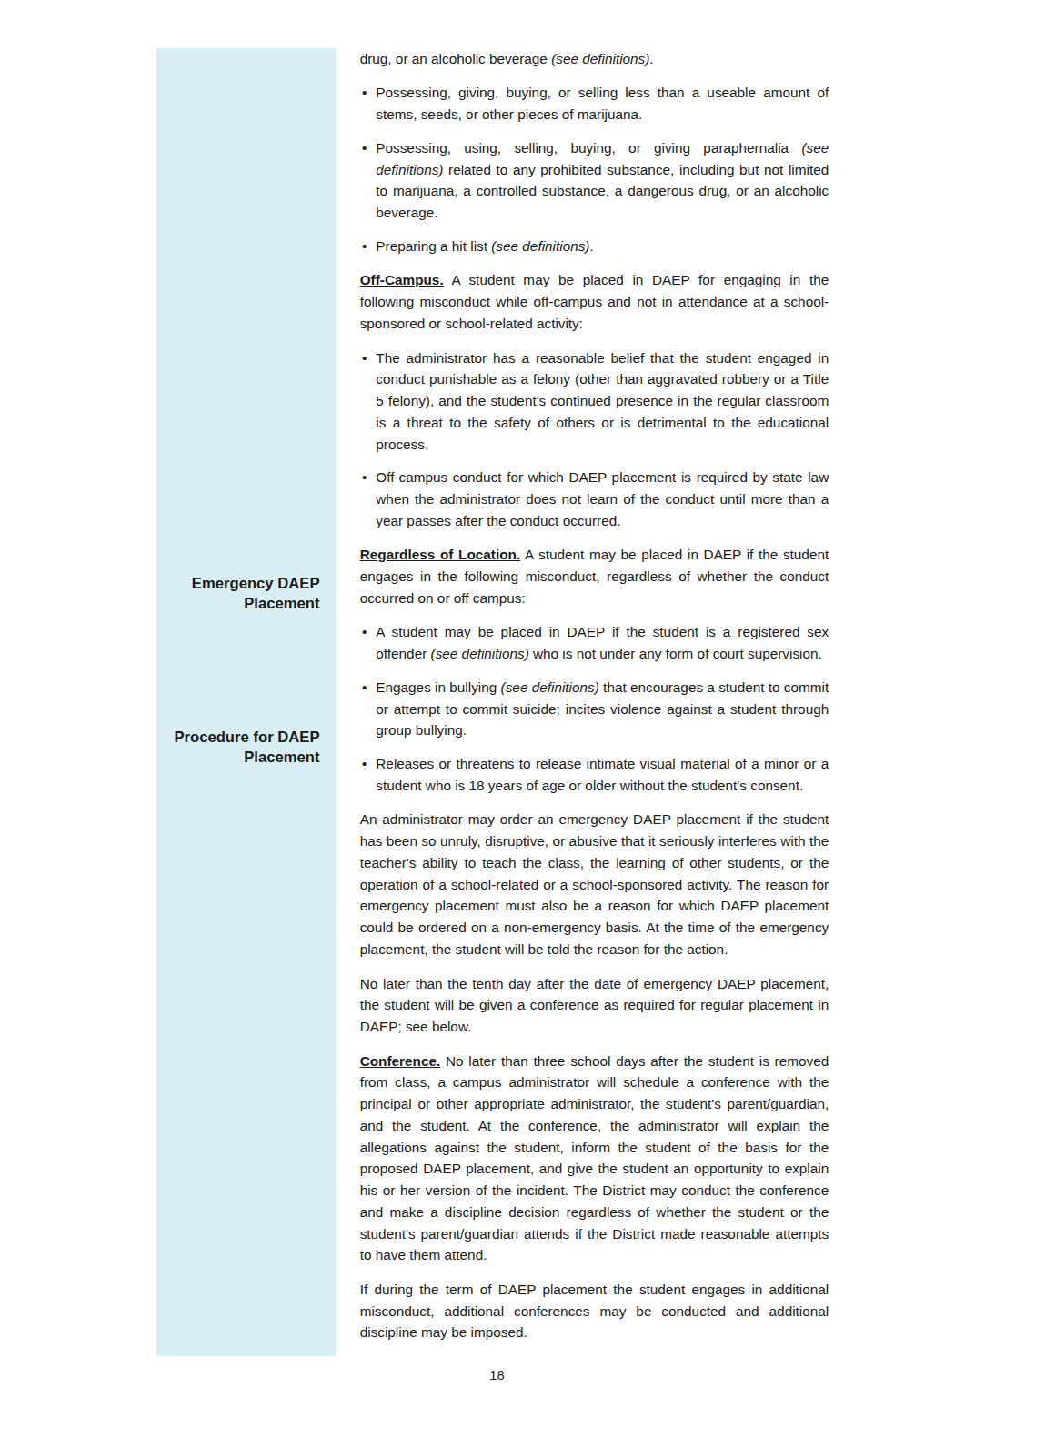Emergency DAEP
Placement
Procedure for DAEP
Placement
drug, or an alcoholic beverage (see definitions).
Possessing, giving, buying, or selling less than a useable amount of stems, seeds, or other pieces of marijuana.
Possessing, using, selling, buying, or giving paraphernalia (see definitions) related to any prohibited substance, including but not limited to marijuana, a controlled substance, a dangerous drug, or an alcoholic beverage.
Preparing a hit list (see definitions).
Off-Campus. A student may be placed in DAEP for engaging in the following misconduct while off-campus and not in attendance at a school-sponsored or school-related activity:
The administrator has a reasonable belief that the student engaged in conduct punishable as a felony (other than aggravated robbery or a Title 5 felony), and the student's continued presence in the regular classroom is a threat to the safety of others or is detrimental to the educational process.
Off-campus conduct for which DAEP placement is required by state law when the administrator does not learn of the conduct until more than a year passes after the conduct occurred.
Regardless of Location. A student may be placed in DAEP if the student engages in the following misconduct, regardless of whether the conduct occurred on or off campus:
A student may be placed in DAEP if the student is a registered sex offender (see definitions) who is not under any form of court supervision.
Engages in bullying (see definitions) that encourages a student to commit or attempt to commit suicide; incites violence against a student through group bullying.
Releases or threatens to release intimate visual material of a minor or a student who is 18 years of age or older without the student's consent.
An administrator may order an emergency DAEP placement if the student has been so unruly, disruptive, or abusive that it seriously interferes with the teacher's ability to teach the class, the learning of other students, or the operation of a school-related or a school-sponsored activity. The reason for emergency placement must also be a reason for which DAEP placement could be ordered on a non-emergency basis. At the time of the emergency placement, the student will be told the reason for the action.
No later than the tenth day after the date of emergency DAEP placement, the student will be given a conference as required for regular placement in DAEP; see below.
Conference. No later than three school days after the student is removed from class, a campus administrator will schedule a conference with the principal or other appropriate administrator, the student's parent/guardian, and the student. At the conference, the administrator will explain the allegations against the student, inform the student of the basis for the proposed DAEP placement, and give the student an opportunity to explain his or her version of the incident. The District may conduct the conference and make a discipline decision regardless of whether the student or the student's parent/guardian attends if the District made reasonable attempts to have them attend.
If during the term of DAEP placement the student engages in additional misconduct, additional conferences may be conducted and additional discipline may be imposed.
18